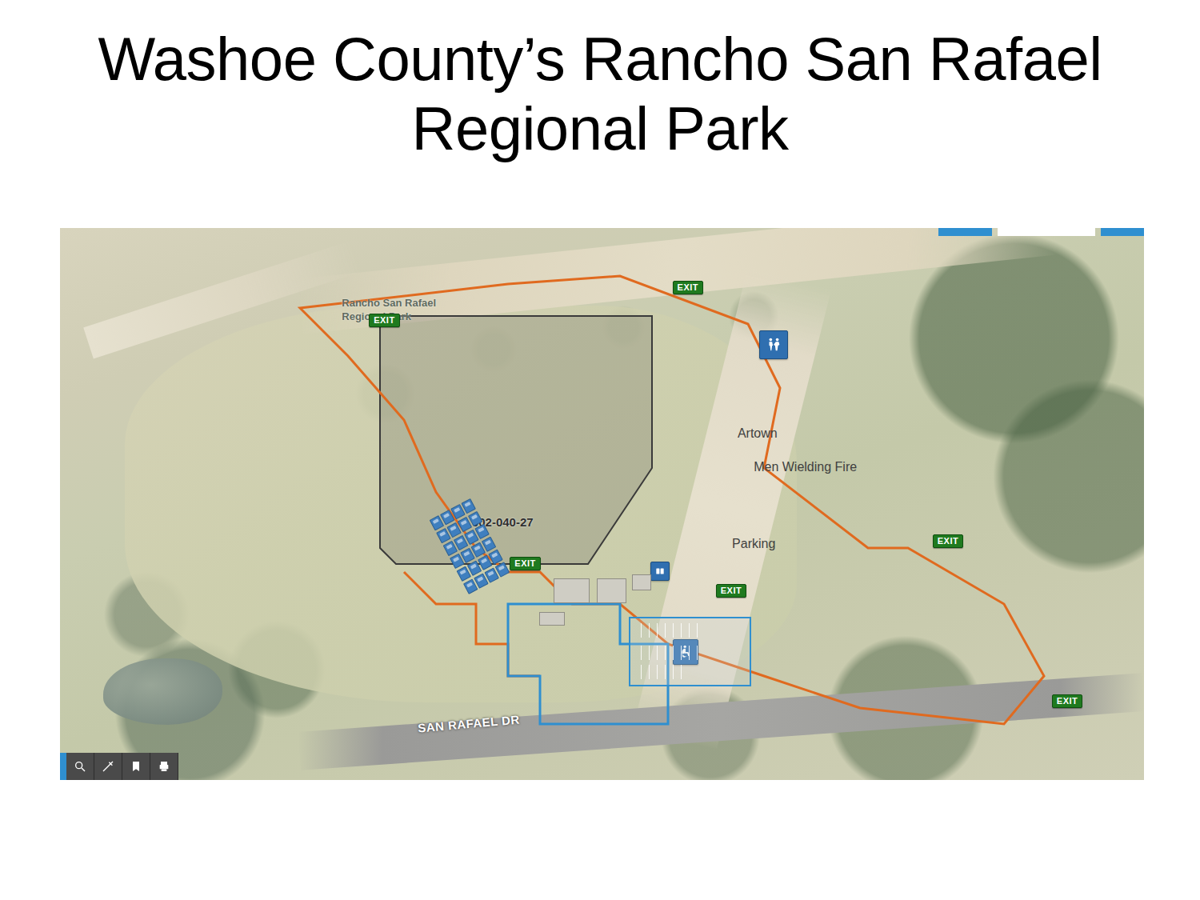Washoe County’s Rancho San Rafael Regional Park
SAN RAFAEL DR
Rancho San Rafael
Regional Park
Artown
Men Wielding Fire
Parking
002-040-27
EXIT
EXIT
EXIT
EXIT
EXIT
EXIT